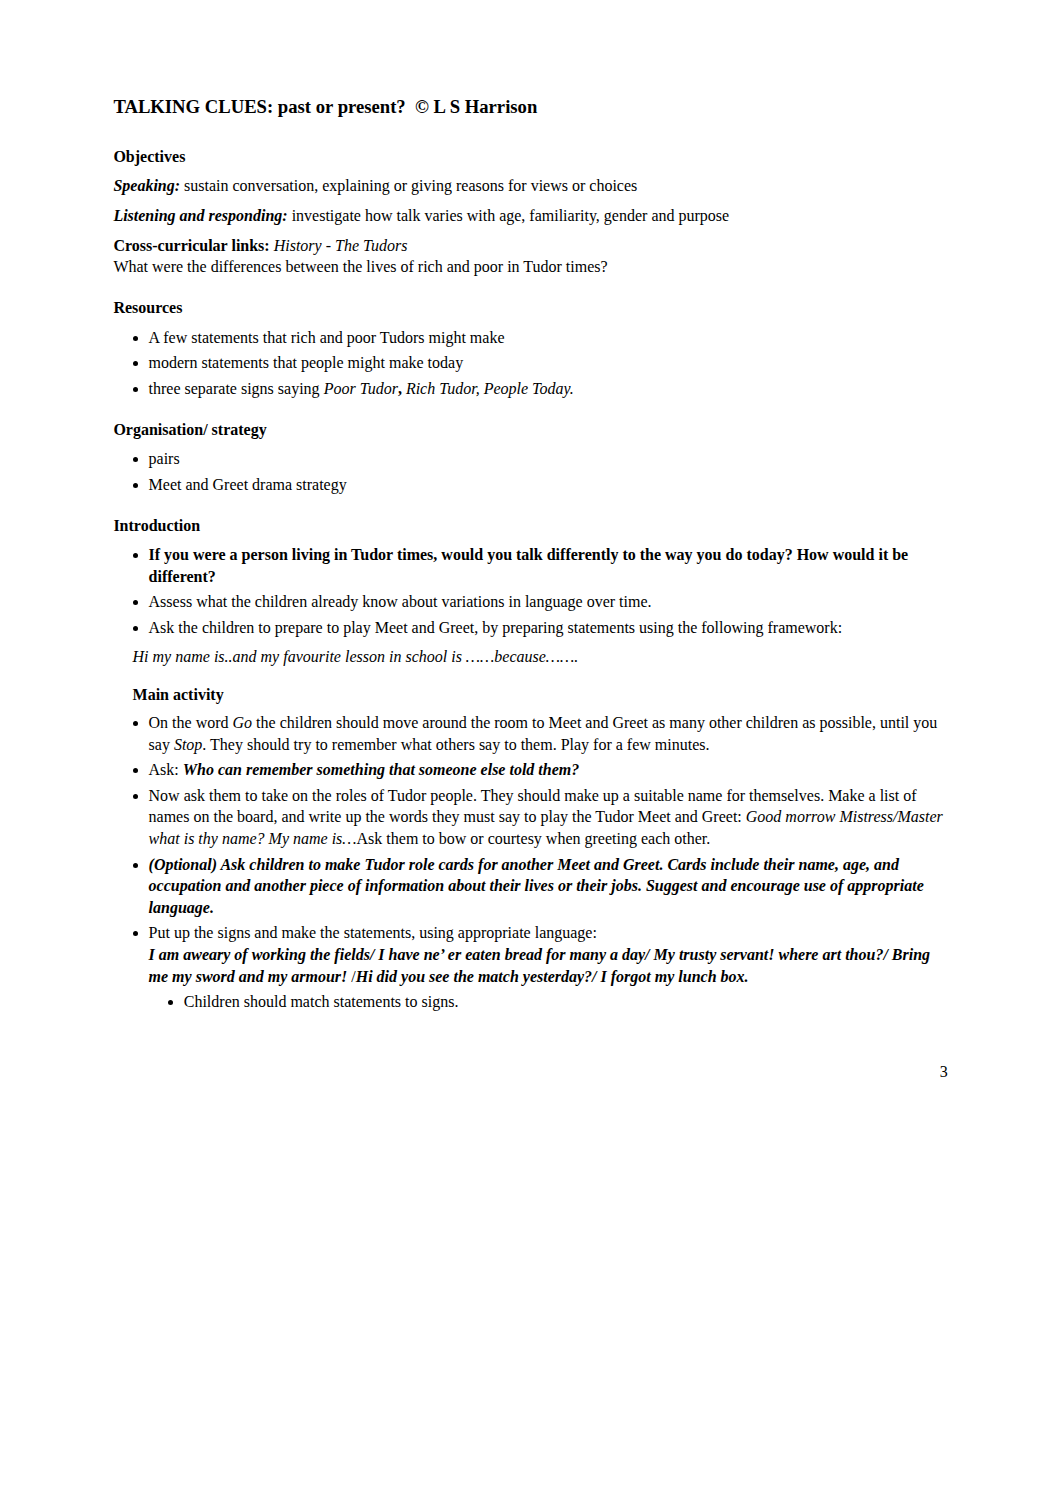TALKING CLUES: past or present? © L S Harrison
Objectives
Speaking: sustain conversation, explaining or giving reasons for views or choices
Listening and responding: investigate how talk varies with age, familiarity, gender and purpose
Cross-curricular links: History - The Tudors
What were the differences between the lives of rich and poor in Tudor times?
Resources
A few statements that rich and poor Tudors might make
modern statements that people might make today
three separate signs saying Poor Tudor, Rich Tudor, People Today.
Organisation/ strategy
pairs
Meet and Greet drama strategy
Introduction
If you were a person living in Tudor times, would you talk differently to the way you do today? How would it be different?
Assess what the children already know about variations in language over time.
Ask the children to prepare to play Meet and Greet, by preparing statements using the following framework:
Hi my name is..and my favourite lesson in school is ……because…….
Main activity
On the word Go the children should move around the room to Meet and Greet as many other children as possible, until you say Stop. They should try to remember what others say to them. Play for a few minutes.
Ask: Who can remember something that someone else told them?
Now ask them to take on the roles of Tudor people. They should make up a suitable name for themselves. Make a list of names on the board, and write up the words they must say to play the Tudor Meet and Greet: Good morrow Mistress/Master what is thy name? My name is…Ask them to bow or courtesy when greeting each other.
(Optional) Ask children to make Tudor role cards for another Meet and Greet. Cards include their name, age, and occupation and another piece of information about their lives or their jobs. Suggest and encourage use of appropriate language.
Put up the signs and make the statements, using appropriate language:
I am aweary of working the fields/ I have ne’ er eaten bread for many a day/ My trusty servant! where art thou?/ Bring me my sword and my armour! /Hi did you see the match yesterday?/ I forgot my lunch box.
Children should match statements to signs.
3